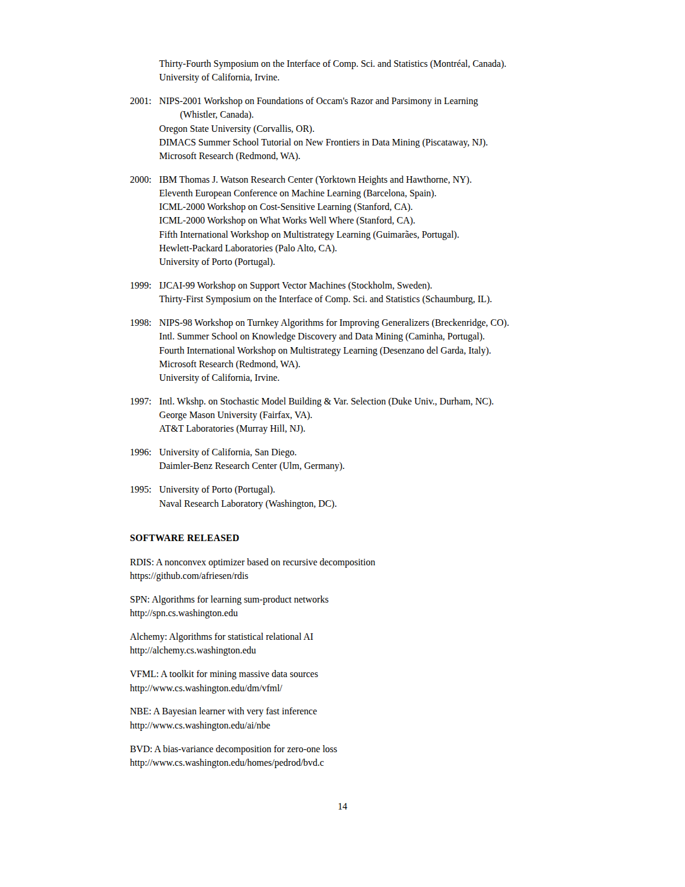Thirty-Fourth Symposium on the Interface of Comp. Sci. and Statistics (Montréal, Canada).
University of California, Irvine.
2001:
NIPS-2001 Workshop on Foundations of Occam's Razor and Parsimony in Learning
(Whistler, Canada).
Oregon State University (Corvallis, OR).
DIMACS Summer School Tutorial on New Frontiers in Data Mining (Piscataway, NJ).
Microsoft Research (Redmond, WA).
2000:
IBM Thomas J. Watson Research Center (Yorktown Heights and Hawthorne, NY).
Eleventh European Conference on Machine Learning (Barcelona, Spain).
ICML-2000 Workshop on Cost-Sensitive Learning (Stanford, CA).
ICML-2000 Workshop on What Works Well Where (Stanford, CA).
Fifth International Workshop on Multistrategy Learning (Guimarães, Portugal).
Hewlett-Packard Laboratories (Palo Alto, CA).
University of Porto (Portugal).
1999:
IJCAI-99 Workshop on Support Vector Machines (Stockholm, Sweden).
Thirty-First Symposium on the Interface of Comp. Sci. and Statistics (Schaumburg, IL).
1998:
NIPS-98 Workshop on Turnkey Algorithms for Improving Generalizers (Breckenridge, CO).
Intl. Summer School on Knowledge Discovery and Data Mining (Caminha, Portugal).
Fourth International Workshop on Multistrategy Learning (Desenzano del Garda, Italy).
Microsoft Research (Redmond, WA).
University of California, Irvine.
1997:
Intl. Wkshp. on Stochastic Model Building & Var. Selection (Duke Univ., Durham, NC).
George Mason University (Fairfax, VA).
AT&T Laboratories (Murray Hill, NJ).
1996:
University of California, San Diego.
Daimler-Benz Research Center (Ulm, Germany).
1995:
University of Porto (Portugal).
Naval Research Laboratory (Washington, DC).
SOFTWARE RELEASED
RDIS: A nonconvex optimizer based on recursive decomposition
https://github.com/afriesen/rdis
SPN: Algorithms for learning sum-product networks
http://spn.cs.washington.edu
Alchemy: Algorithms for statistical relational AI
http://alchemy.cs.washington.edu
VFML: A toolkit for mining massive data sources
http://www.cs.washington.edu/dm/vfml/
NBE: A Bayesian learner with very fast inference
http://www.cs.washington.edu/ai/nbe
BVD: A bias-variance decomposition for zero-one loss
http://www.cs.washington.edu/homes/pedrod/bvd.c
14